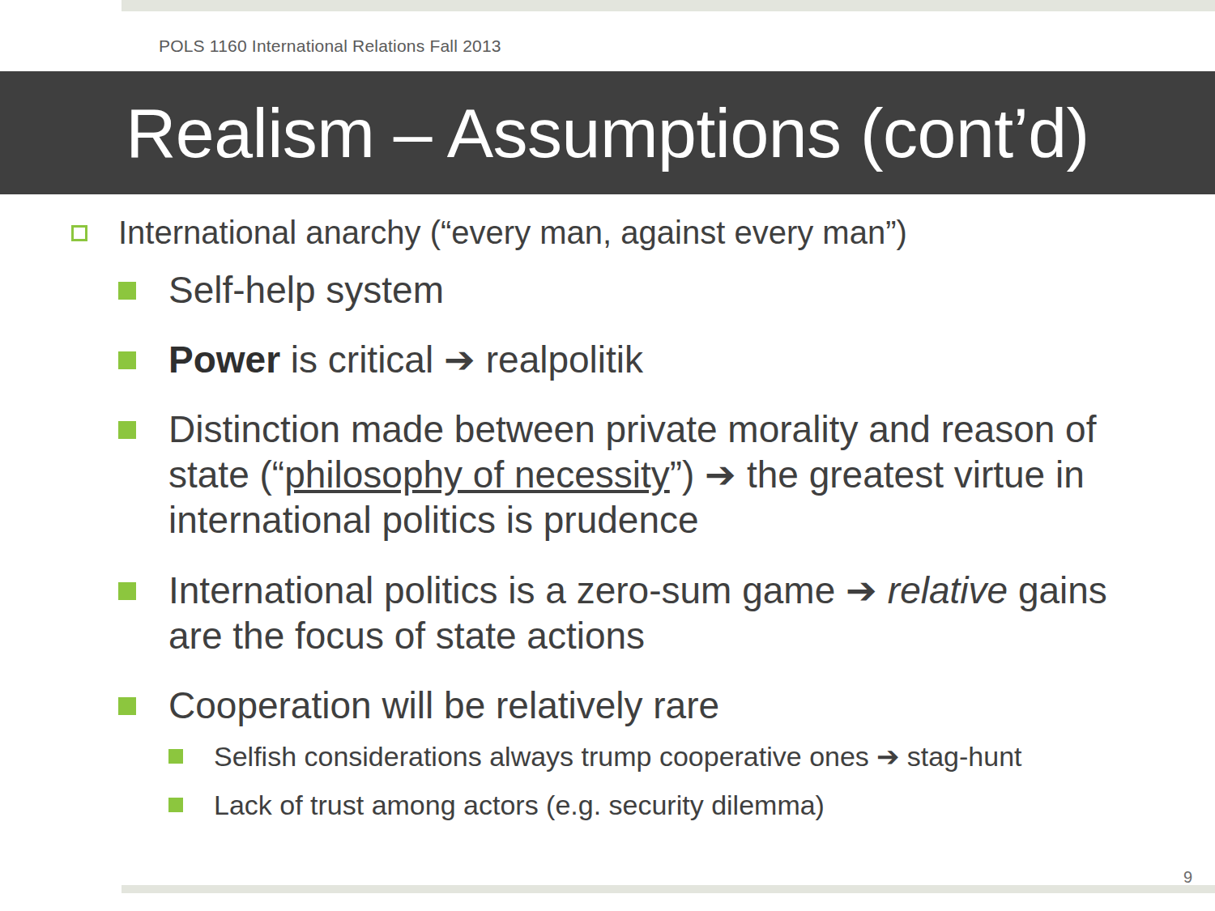POLS 1160 International Relations Fall 2013
Realism – Assumptions (cont’d)
International anarchy (“every man, against every man”)
Self-help system
Power is critical ➔ realpolitik
Distinction made between private morality and reason of state (“philosophy of necessity”) ➔ the greatest virtue in international politics is prudence
International politics is a zero-sum game ➔ relative gains are the focus of state actions
Cooperation will be relatively rare
Selfish considerations always trump cooperative ones ➔ stag-hunt
Lack of trust among actors (e.g. security dilemma)
9